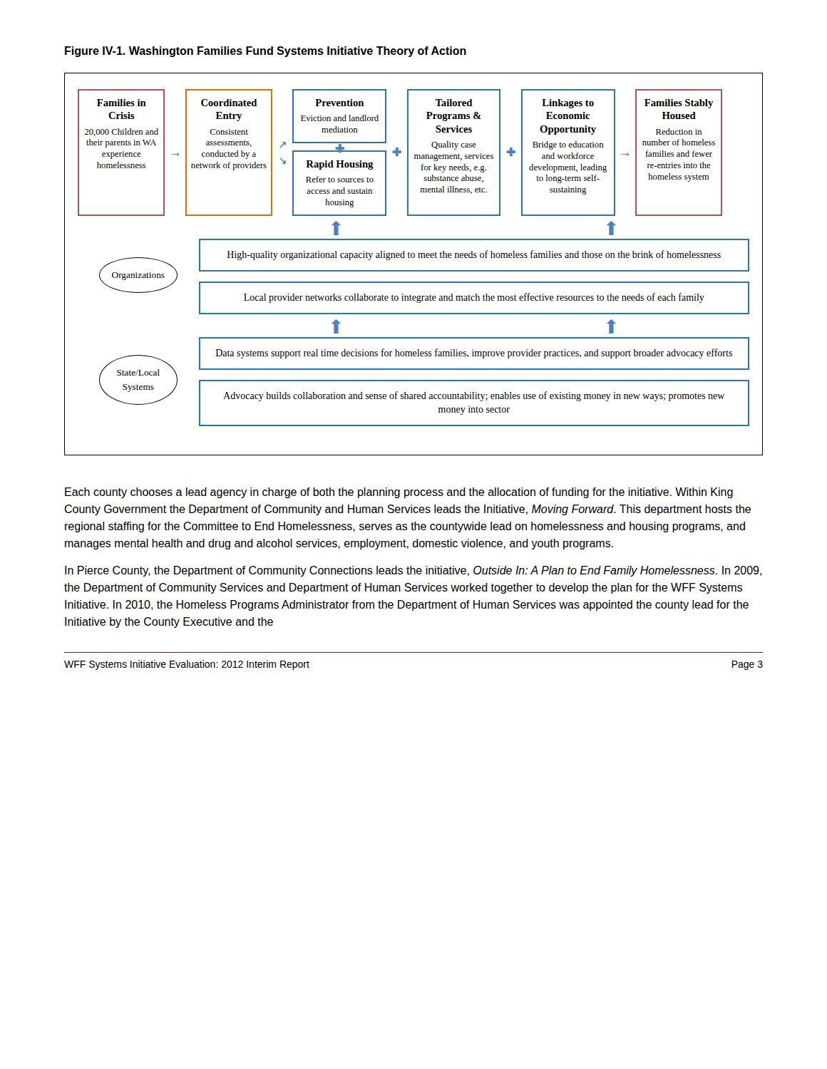Figure IV-1. Washington Families Fund Systems Initiative Theory of Action
Families in Crisis 20,000 Children and their parents in WA experience homelessness
→
Coordinated Entry Consistent assessments, conducted by a network of providers
↗
↘
Prevention Eviction and landlord mediation
✚
Rapid Housing Refer to sources to access and sustain housing
✚
Tailored Programs & Services Quality case management, services for key needs, e.g. substance abuse, mental illness, etc.
✚
Linkages to Economic Opportunity Bridge to education and workforce development, leading to long-term self-sustaining
→
Families Stably Housed Reduction in number of homeless families and fewer re-entries into the homeless system
Organizations
State/Local Systems
⬆⬆
High-quality organizational capacity aligned to meet the needs of homeless families and those on the brink of homelessness
Local provider networks collaborate to integrate and match the most effective resources to the needs of each family
⬆⬆
Data systems support real time decisions for homeless families, improve provider practices, and support broader advocacy efforts
Advocacy builds collaboration and sense of shared accountability; enables use of existing money in new ways; promotes new money into sector
Each county chooses a lead agency in charge of both the planning process and the allocation of funding for the initiative. Within King County Government the Department of Community and Human Services leads the Initiative, Moving Forward. This department hosts the regional staffing for the Committee to End Homelessness, serves as the countywide lead on homelessness and housing programs, and manages mental health and drug and alcohol services, employment, domestic violence, and youth programs.
In Pierce County, the Department of Community Connections leads the initiative, Outside In: A Plan to End Family Homelessness. In 2009, the Department of Community Services and Department of Human Services worked together to develop the plan for the WFF Systems Initiative. In 2010, the Homeless Programs Administrator from the Department of Human Services was appointed the county lead for the Initiative by the County Executive and the
WFF Systems Initiative Evaluation: 2012 Interim Report Page 3